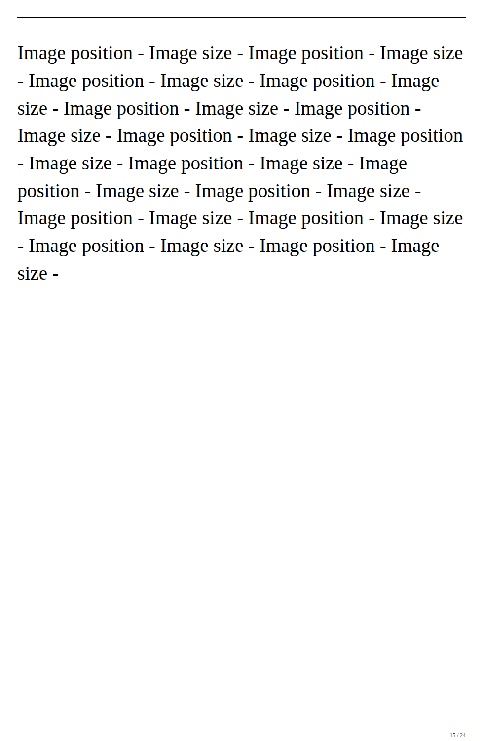Image position - Image size - Image position - Image size - Image position - Image size - Image position - Image size - Image position - Image size - Image position - Image size - Image position - Image size - Image position - Image size - Image position - Image size - Image position - Image size - Image position - Image size - Image position - Image size - Image position - Image size - Image position - Image size - Image position - Image size -
15 / 24